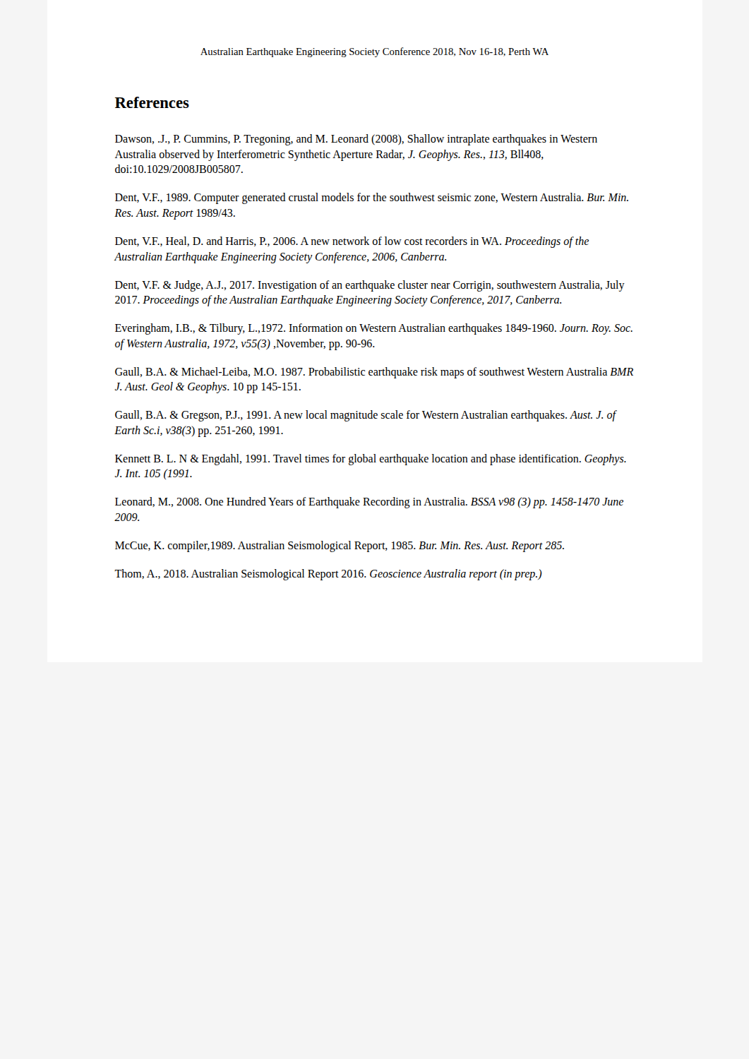Australian Earthquake Engineering Society Conference 2018, Nov 16-18, Perth WA
References
Dawson, .J., P. Cummins, P. Tregoning, and M. Leonard (2008), Shallow intraplate earthquakes in Western Australia observed by Interferometric Synthetic Aperture Radar, J. Geophys. Res., 113, Bll408, doi:10.1029/2008JB005807.
Dent, V.F., 1989. Computer generated crustal models for the southwest seismic zone, Western Australia. Bur. Min. Res. Aust. Report 1989/43.
Dent, V.F., Heal, D. and Harris, P., 2006. A new network of low cost recorders in WA. Proceedings of the Australian Earthquake Engineering Society Conference, 2006, Canberra.
Dent, V.F. & Judge, A.J., 2017. Investigation of an earthquake cluster near Corrigin, southwestern Australia, July 2017. Proceedings of the Australian Earthquake Engineering Society Conference, 2017, Canberra.
Everingham, I.B., & Tilbury, L.,1972. Information on Western Australian earthquakes 1849-1960. Journ. Roy. Soc. of Western Australia, 1972, v55(3) ,November, pp. 90-96.
Gaull, B.A. & Michael-Leiba, M.O. 1987. Probabilistic earthquake risk maps of southwest Western Australia BMR J. Aust. Geol & Geophys. 10 pp 145-151.
Gaull, B.A. & Gregson, P.J., 1991. A new local magnitude scale for Western Australian earthquakes. Aust. J. of Earth Sc.i, v38(3) pp. 251-260, 1991.
Kennett B. L. N & Engdahl, 1991. Travel times for global earthquake location and phase identification. Geophys. J. Int. 105 (1991.
Leonard, M., 2008. One Hundred Years of Earthquake Recording in Australia. BSSA v98 (3) pp. 1458-1470 June 2009.
McCue, K. compiler,1989. Australian Seismological Report, 1985. Bur. Min. Res. Aust. Report 285.
Thom, A., 2018. Australian Seismological Report 2016. Geoscience Australia report (in prep.)